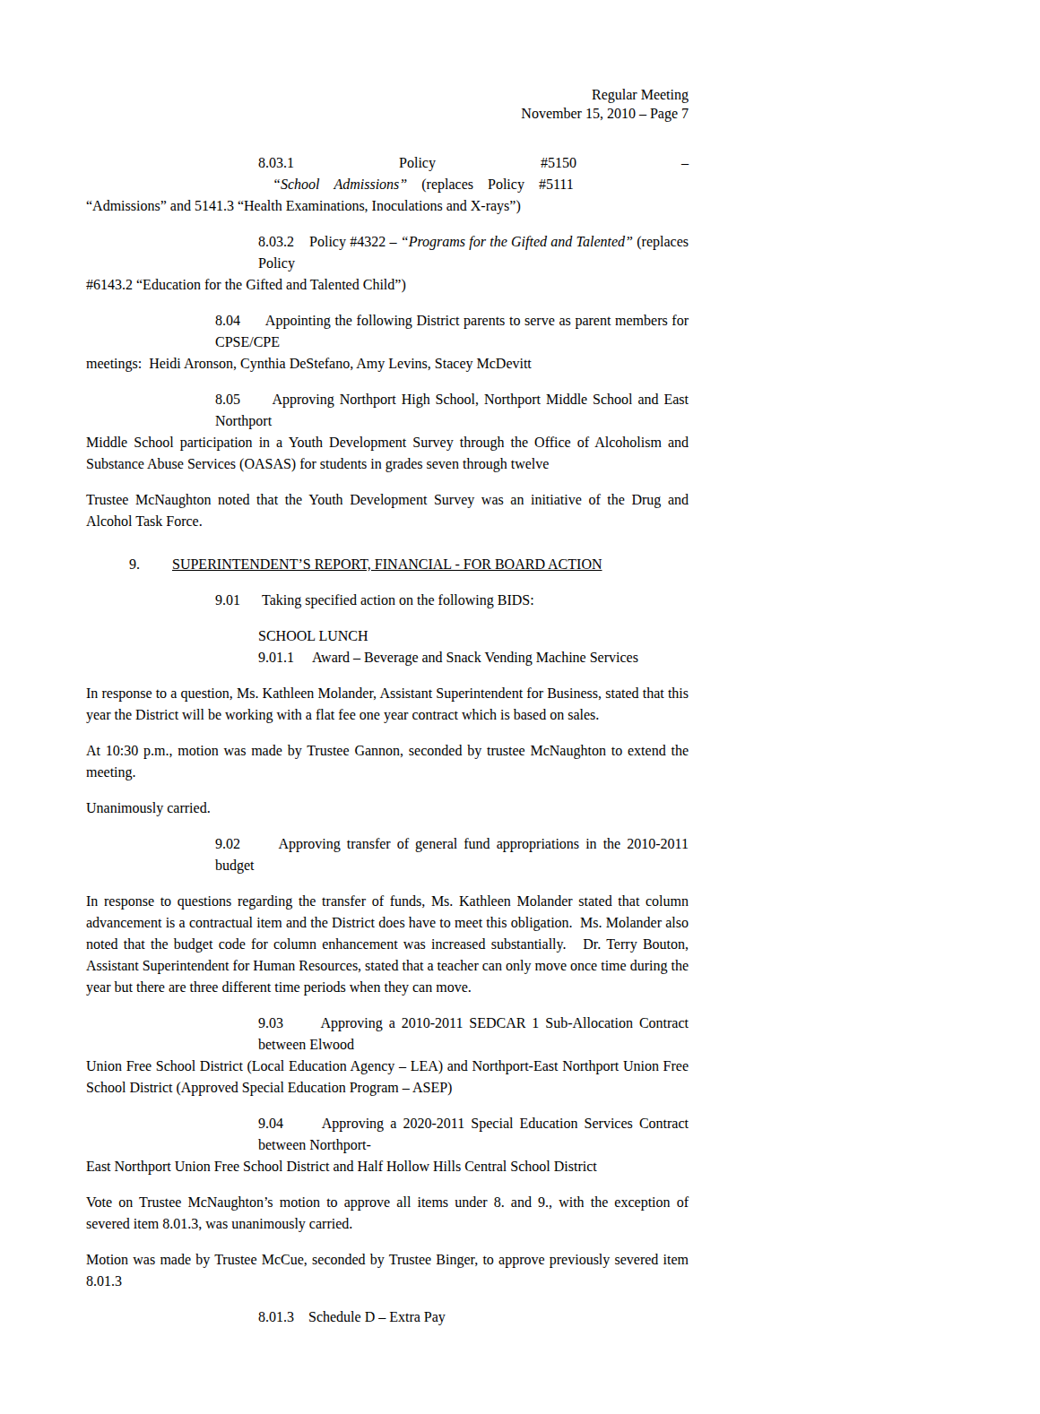Regular Meeting
November 15, 2010 – Page 7
8.03.1 Policy #5150 – “School Admissions” (replaces Policy #5111
“Admissions” and 5141.3 “Health Examinations, Inoculations and X-rays”)
8.03.2 Policy #4322 – “Programs for the Gifted and Talented” (replaces Policy
#6143.2 “Education for the Gifted and Talented Child”)
8.04 Appointing the following District parents to serve as parent members for CPSE/CPE
meetings: Heidi Aronson, Cynthia DeStefano, Amy Levins, Stacey McDevitt
8.05 Approving Northport High School, Northport Middle School and East Northport
Middle School participation in a Youth Development Survey through the Office of Alcoholism and Substance Abuse Services (OASAS) for students in grades seven through twelve
Trustee McNaughton noted that the Youth Development Survey was an initiative of the Drug and Alcohol Task Force.
9. SUPERINTENDENT’S REPORT, FINANCIAL - FOR BOARD ACTION
9.01 Taking specified action on the following BIDS:
SCHOOL LUNCH
9.01.1 Award – Beverage and Snack Vending Machine Services
In response to a question, Ms. Kathleen Molander, Assistant Superintendent for Business, stated that this year the District will be working with a flat fee one year contract which is based on sales.
At 10:30 p.m., motion was made by Trustee Gannon, seconded by trustee McNaughton to extend the meeting.
Unanimously carried.
9.02 Approving transfer of general fund appropriations in the 2010-2011 budget
In response to questions regarding the transfer of funds, Ms. Kathleen Molander stated that column advancement is a contractual item and the District does have to meet this obligation. Ms. Molander also noted that the budget code for column enhancement was increased substantially. Dr. Terry Bouton, Assistant Superintendent for Human Resources, stated that a teacher can only move once time during the year but there are three different time periods when they can move.
9.03 Approving a 2010-2011 SEDCAR 1 Sub-Allocation Contract between Elwood
Union Free School District (Local Education Agency – LEA) and Northport-East Northport Union Free School District (Approved Special Education Program – ASEP)
9.04 Approving a 2020-2011 Special Education Services Contract between Northport-
East Northport Union Free School District and Half Hollow Hills Central School District
Vote on Trustee McNaughton’s motion to approve all items under 8. and 9., with the exception of severed item 8.01.3, was unanimously carried.
Motion was made by Trustee McCue, seconded by Trustee Binger, to approve previously severed item 8.01.3
8.01.3 Schedule D – Extra Pay